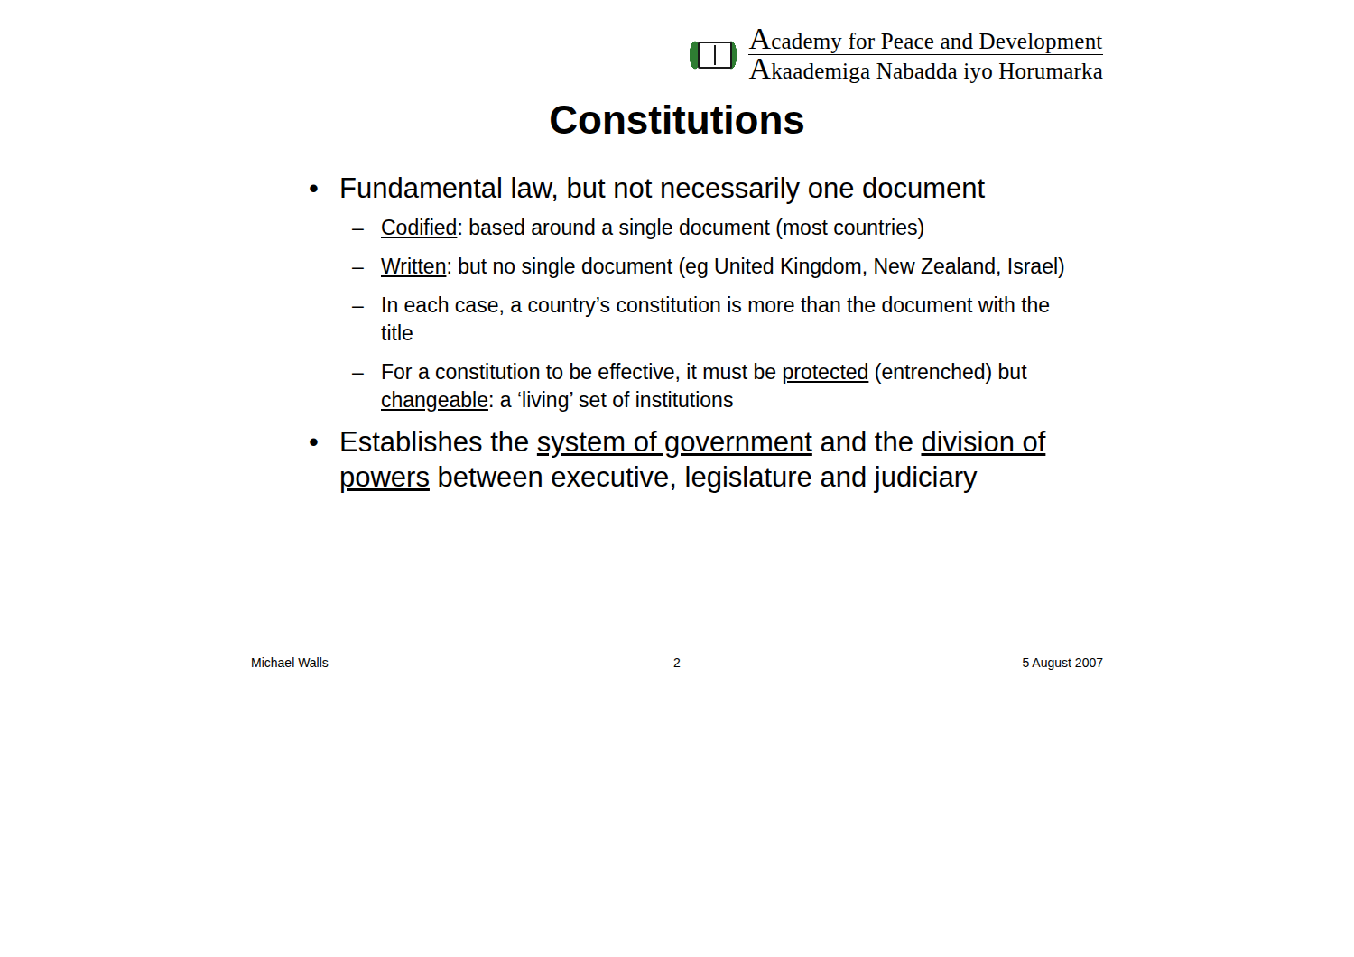Academy for Peace and Development
Akaademiga Nabadda iyo Horumarka
Constitutions
Fundamental law, but not necessarily one document
Codified: based around a single document (most countries)
Written: but no single document (eg United Kingdom, New Zealand, Israel)
In each case, a country’s constitution is more than the document with the title
For a constitution to be effective, it must be protected (entrenched) but changeable: a ‘living’ set of institutions
Establishes the system of government and the division of powers between executive, legislature and judiciary
Michael Walls 2 5 August 2007